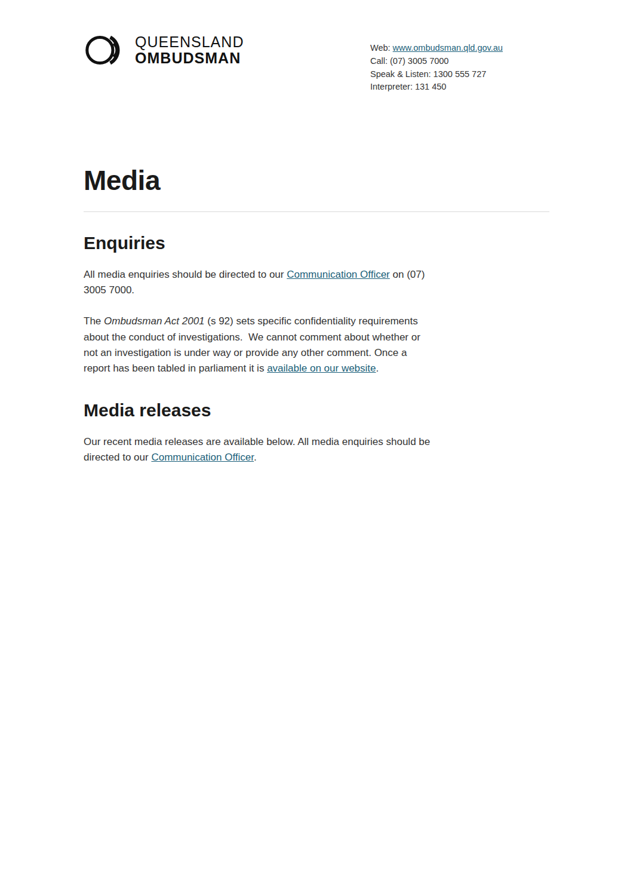QUEENSLAND OMBUDSMAN
Web: www.ombudsman.qld.gov.au
Call: (07) 3005 7000
Speak & Listen: 1300 555 727
Interpreter: 131 450
Media
Enquiries
All media enquiries should be directed to our Communication Officer on (07) 3005 7000.
The Ombudsman Act 2001 (s 92) sets specific confidentiality requirements about the conduct of investigations. We cannot comment about whether or not an investigation is under way or provide any other comment. Once a report has been tabled in parliament it is available on our website.
Media releases
Our recent media releases are available below. All media enquiries should be directed to our Communication Officer.